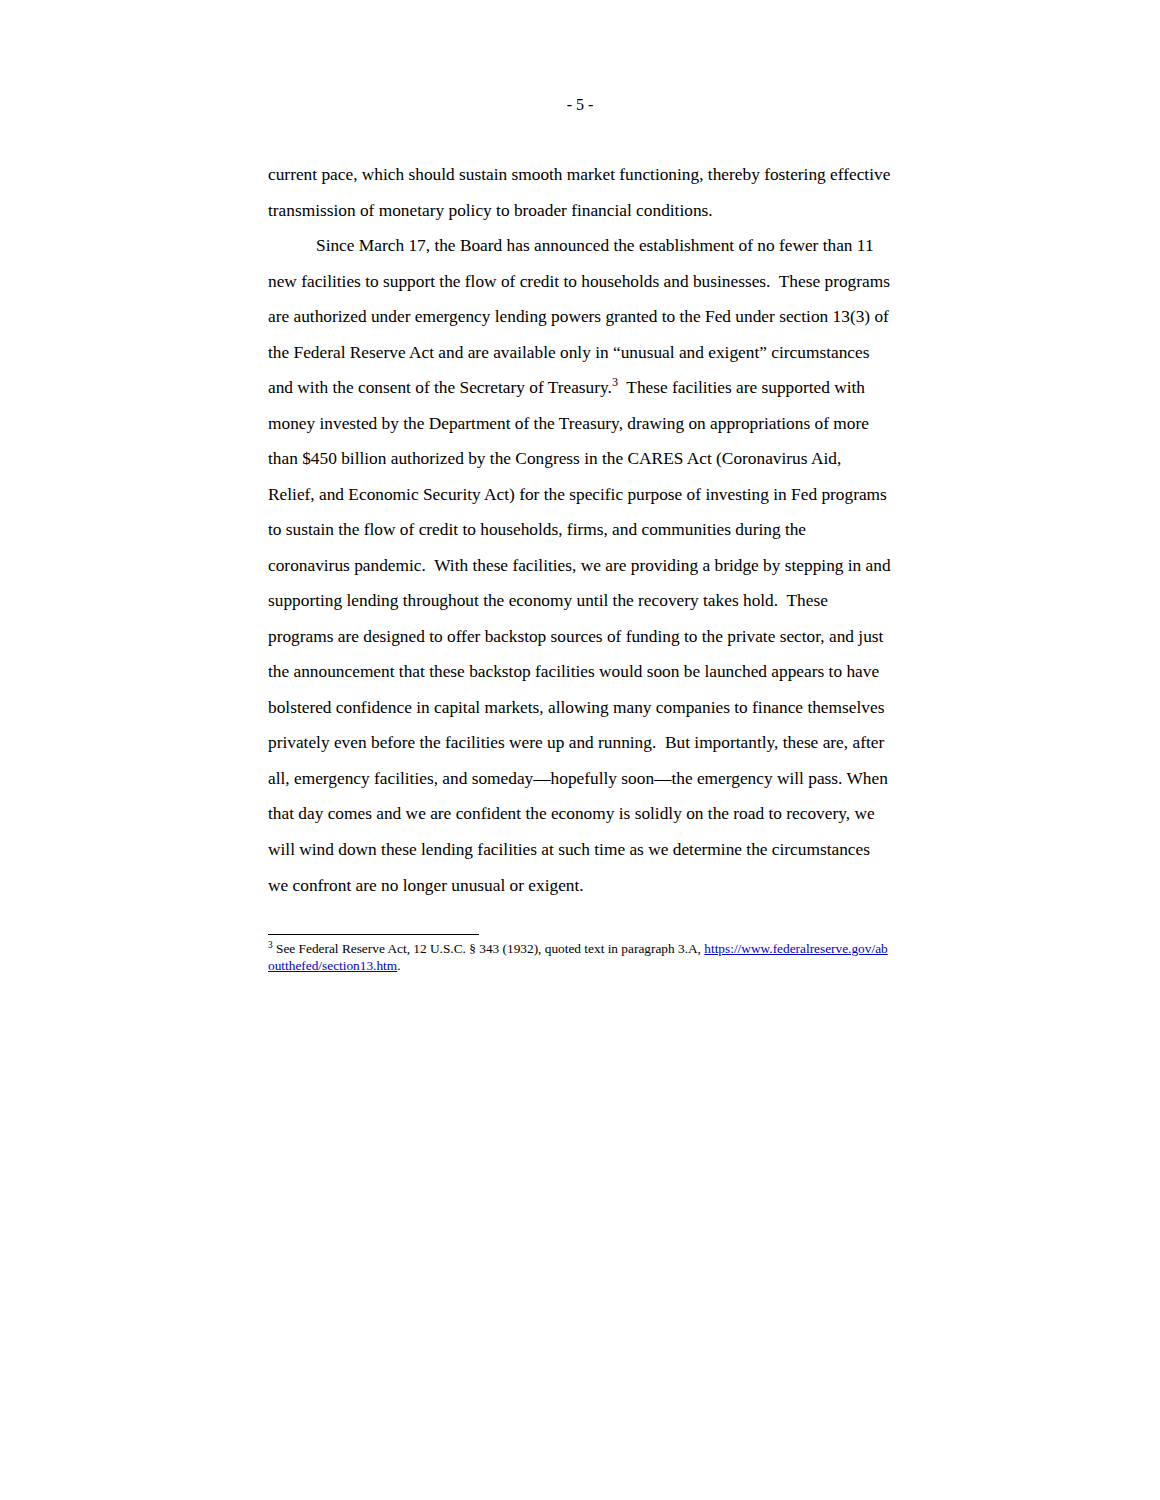- 5 -
current pace, which should sustain smooth market functioning, thereby fostering effective transmission of monetary policy to broader financial conditions.
Since March 17, the Board has announced the establishment of no fewer than 11 new facilities to support the flow of credit to households and businesses. These programs are authorized under emergency lending powers granted to the Fed under section 13(3) of the Federal Reserve Act and are available only in “unusual and exigent” circumstances and with the consent of the Secretary of Treasury.3 These facilities are supported with money invested by the Department of the Treasury, drawing on appropriations of more than $450 billion authorized by the Congress in the CARES Act (Coronavirus Aid, Relief, and Economic Security Act) for the specific purpose of investing in Fed programs to sustain the flow of credit to households, firms, and communities during the coronavirus pandemic. With these facilities, we are providing a bridge by stepping in and supporting lending throughout the economy until the recovery takes hold. These programs are designed to offer backstop sources of funding to the private sector, and just the announcement that these backstop facilities would soon be launched appears to have bolstered confidence in capital markets, allowing many companies to finance themselves privately even before the facilities were up and running. But importantly, these are, after all, emergency facilities, and someday—hopefully soon—the emergency will pass. When that day comes and we are confident the economy is solidly on the road to recovery, we will wind down these lending facilities at such time as we determine the circumstances we confront are no longer unusual or exigent.
3 See Federal Reserve Act, 12 U.S.C. § 343 (1932), quoted text in paragraph 3.A, https://www.federalreserve.gov/aboutthefed/section13.htm.